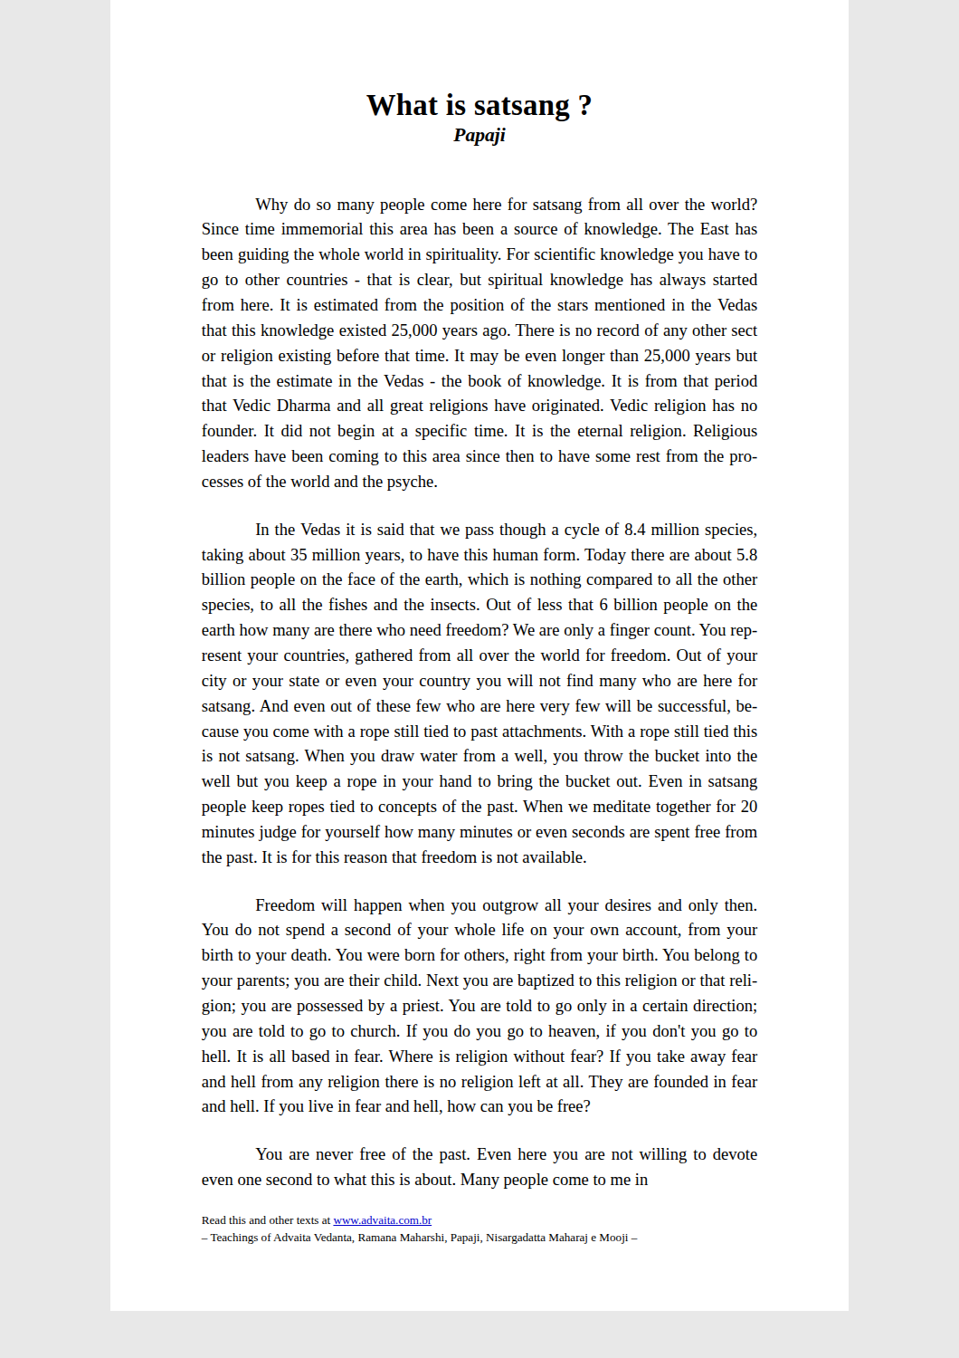What is satsang ?
Papaji
Why do so many people come here for satsang from all over the world? Since time immemorial this area has been a source of knowledge. The East has been guiding the whole world in spirituality. For scientific knowledge you have to go to other countries - that is clear, but spiritual knowledge has always started from here. It is estimated from the position of the stars mentioned in the Vedas that this knowledge existed 25,000 years ago. There is no record of any other sect or religion existing before that time. It may be even longer than 25,000 years but that is the estimate in the Vedas - the book of knowledge. It is from that period that Vedic Dharma and all great religions have originated. Vedic religion has no founder. It did not begin at a specific time. It is the eternal religion. Religious leaders have been coming to this area since then to have some rest from the processes of the world and the psyche.
In the Vedas it is said that we pass though a cycle of 8.4 million species, taking about 35 million years, to have this human form. Today there are about 5.8 billion people on the face of the earth, which is nothing compared to all the other species, to all the fishes and the insects. Out of less that 6 billion people on the earth how many are there who need freedom? We are only a finger count. You represent your countries, gathered from all over the world for freedom. Out of your city or your state or even your country you will not find many who are here for satsang. And even out of these few who are here very few will be successful, because you come with a rope still tied to past attachments. With a rope still tied this is not satsang. When you draw water from a well, you throw the bucket into the well but you keep a rope in your hand to bring the bucket out. Even in satsang people keep ropes tied to concepts of the past. When we meditate together for 20 minutes judge for yourself how many minutes or even seconds are spent free from the past. It is for this reason that freedom is not available.
Freedom will happen when you outgrow all your desires and only then. You do not spend a second of your whole life on your own account, from your birth to your death. You were born for others, right from your birth. You belong to your parents; you are their child. Next you are baptized to this religion or that religion; you are possessed by a priest. You are told to go only in a certain direction; you are told to go to church. If you do you go to heaven, if you don't you go to hell. It is all based in fear. Where is religion without fear? If you take away fear and hell from any religion there is no religion left at all. They are founded in fear and hell. If you live in fear and hell, how can you be free?
You are never free of the past. Even here you are not willing to devote even one second to what this is about. Many people come to me in
Read this and other texts at www.advaita.com.br
– Teachings of Advaita Vedanta, Ramana Maharshi, Papaji, Nisargadatta Maharaj e Mooji –